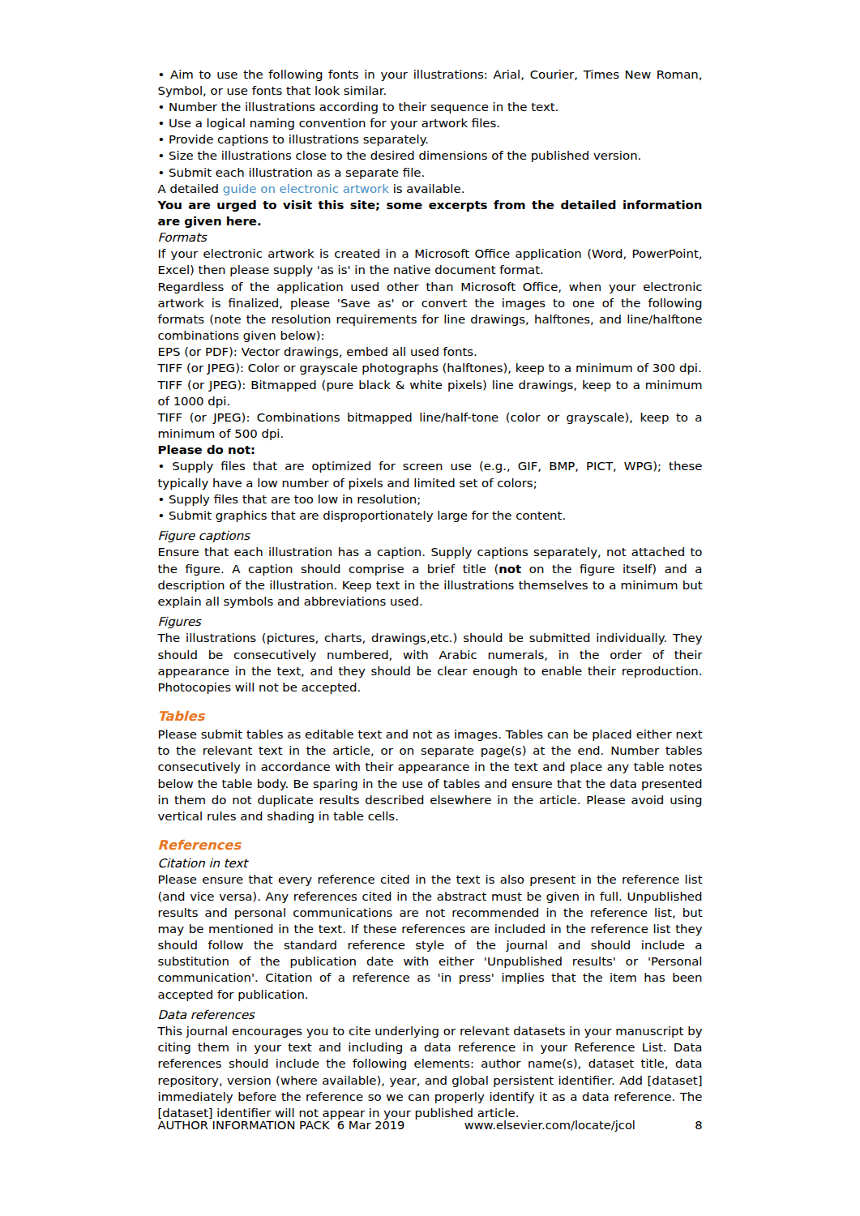• Aim to use the following fonts in your illustrations: Arial, Courier, Times New Roman, Symbol, or use fonts that look similar.
• Number the illustrations according to their sequence in the text.
• Use a logical naming convention for your artwork files.
• Provide captions to illustrations separately.
• Size the illustrations close to the desired dimensions of the published version.
• Submit each illustration as a separate file.
A detailed guide on electronic artwork is available.
You are urged to visit this site; some excerpts from the detailed information are given here.
Formats
If your electronic artwork is created in a Microsoft Office application (Word, PowerPoint, Excel) then please supply 'as is' in the native document format.
Regardless of the application used other than Microsoft Office, when your electronic artwork is finalized, please 'Save as' or convert the images to one of the following formats (note the resolution requirements for line drawings, halftones, and line/halftone combinations given below):
EPS (or PDF): Vector drawings, embed all used fonts.
TIFF (or JPEG): Color or grayscale photographs (halftones), keep to a minimum of 300 dpi.
TIFF (or JPEG): Bitmapped (pure black & white pixels) line drawings, keep to a minimum of 1000 dpi.
TIFF (or JPEG): Combinations bitmapped line/half-tone (color or grayscale), keep to a minimum of 500 dpi.
Please do not:
• Supply files that are optimized for screen use (e.g., GIF, BMP, PICT, WPG); these typically have a low number of pixels and limited set of colors;
• Supply files that are too low in resolution;
• Submit graphics that are disproportionately large for the content.
Figure captions
Ensure that each illustration has a caption. Supply captions separately, not attached to the figure. A caption should comprise a brief title (not on the figure itself) and a description of the illustration. Keep text in the illustrations themselves to a minimum but explain all symbols and abbreviations used.
Figures
The illustrations (pictures, charts, drawings,etc.) should be submitted individually. They should be consecutively numbered, with Arabic numerals, in the order of their appearance in the text, and they should be clear enough to enable their reproduction. Photocopies will not be accepted.
Tables
Please submit tables as editable text and not as images. Tables can be placed either next to the relevant text in the article, or on separate page(s) at the end. Number tables consecutively in accordance with their appearance in the text and place any table notes below the table body. Be sparing in the use of tables and ensure that the data presented in them do not duplicate results described elsewhere in the article. Please avoid using vertical rules and shading in table cells.
References
Citation in text
Please ensure that every reference cited in the text is also present in the reference list (and vice versa). Any references cited in the abstract must be given in full. Unpublished results and personal communications are not recommended in the reference list, but may be mentioned in the text. If these references are included in the reference list they should follow the standard reference style of the journal and should include a substitution of the publication date with either 'Unpublished results' or 'Personal communication'. Citation of a reference as 'in press' implies that the item has been accepted for publication.
Data references
This journal encourages you to cite underlying or relevant datasets in your manuscript by citing them in your text and including a data reference in your Reference List. Data references should include the following elements: author name(s), dataset title, data repository, version (where available), year, and global persistent identifier. Add [dataset] immediately before the reference so we can properly identify it as a data reference. The [dataset] identifier will not appear in your published article.
AUTHOR INFORMATION PACK 6 Mar 2019 www.elsevier.com/locate/jcol 8